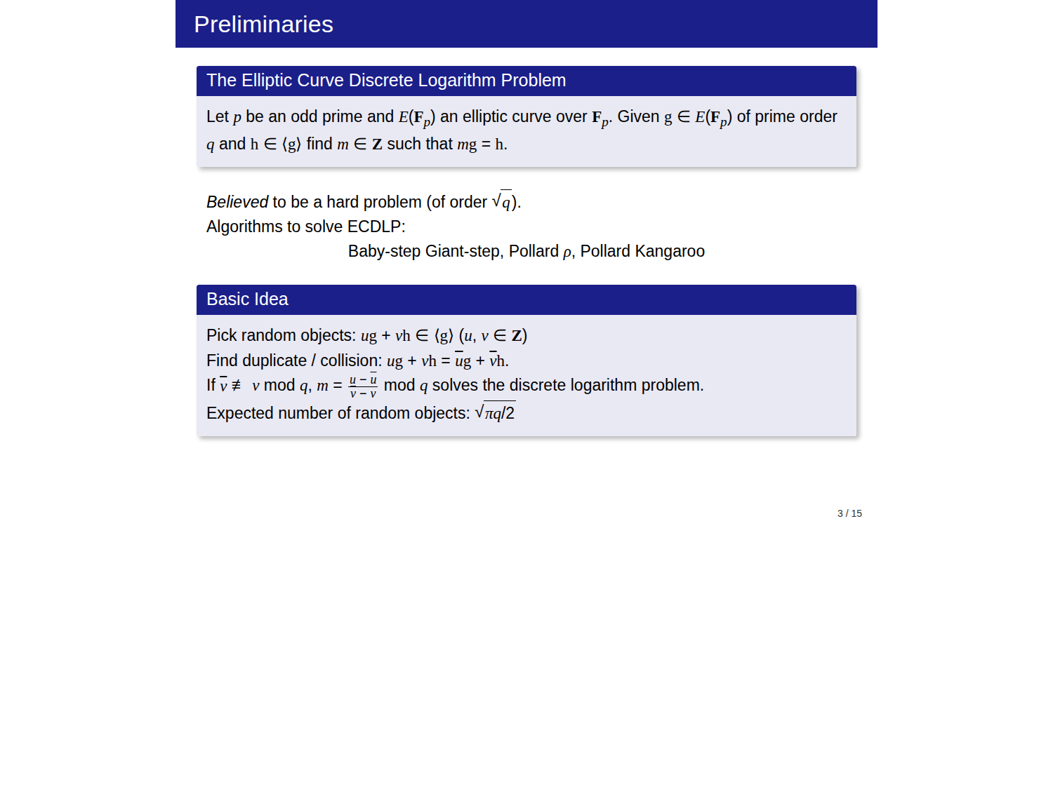Preliminaries
The Elliptic Curve Discrete Logarithm Problem
Let p be an odd prime and E(Fp) an elliptic curve over Fp. Given g ∈ E(Fp) of prime order q and h ∈ ⟨g⟩ find m ∈ Z such that mg = h.
Believed to be a hard problem (of order q).
Algorithms to solve ECDLP:
Baby-step Giant-step, Pollard ρ, Pollard Kangaroo
Basic Idea
Pick random objects: ug + vh ∈ ⟨g⟩ (u, v ∈ Z)
Find duplicate / collision: ug + vh = ug + vh.
If v ≢ v mod q, m = u − u v − v mod q solves the discrete logarithm problem.
Expected number of random objects: πq/2
3 / 15